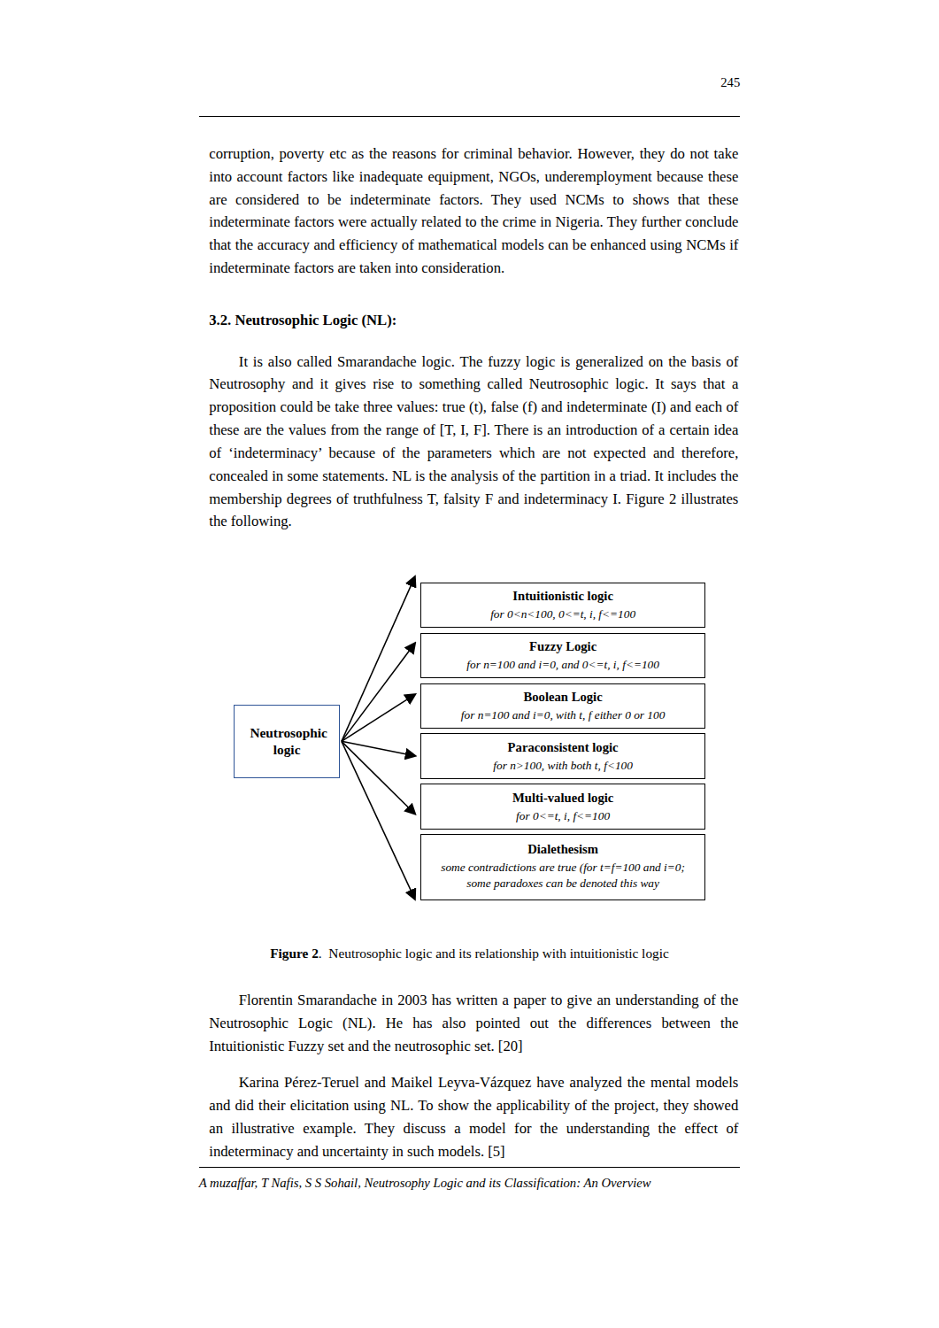245
corruption, poverty etc as the reasons for criminal behavior. However, they do not take into account factors like inadequate equipment, NGOs, underemployment because these are considered to be indeterminate factors. They used NCMs to shows that these indeterminate factors were actually related to the crime in Nigeria. They further conclude that the accuracy and efficiency of mathematical models can be enhanced using NCMs if indeterminate factors are taken into consideration.
3.2. Neutrosophic Logic (NL):
It is also called Smarandache logic. The fuzzy logic is generalized on the basis of Neutrosophy and it gives rise to something called Neutrosophic logic. It says that a proposition could be take three values: true (t), false (f) and indeterminate (I) and each of these are the values from the range of [T, I, F]. There is an introduction of a certain idea of ‘indeterminacy’ because of the parameters which are not expected and therefore, concealed in some statements. NL is the analysis of the partition in a triad. It includes the membership degrees of truthfulness T, falsity F and indeterminacy I. Figure 2 illustrates the following.
Neutrosophic
logic
Intuitionistic logic for 0<n<100, 0<=t, i, f<=100
Fuzzy Logic for n=100 and i=0, and 0<=t, i, f<=100
Boolean Logic for n=100 and i=0, with t, f either 0 or 100
Paraconsistent logic for n>100, with both t, f<100
Multi-valued logic for 0<=t, i, f<=100
Dialethesism some contradictions are true (for t=f=100 and i=0; some paradoxes can be denoted this way
Figure 2. Neutrosophic logic and its relationship with intuitionistic logic
Florentin Smarandache in 2003 has written a paper to give an understanding of the Neutrosophic Logic (NL). He has also pointed out the differences between the Intuitionistic Fuzzy set and the neutrosophic set. [20]
Karina Pérez-Teruel and Maikel Leyva-Vázquez have analyzed the mental models and did their elicitation using NL. To show the applicability of the project, they showed an illustrative example. They discuss a model for the understanding the effect of indeterminacy and uncertainty in such models. [5]
A muzaffar, T Nafis, S S Sohail, Neutrosophy Logic and its Classification: An Overview